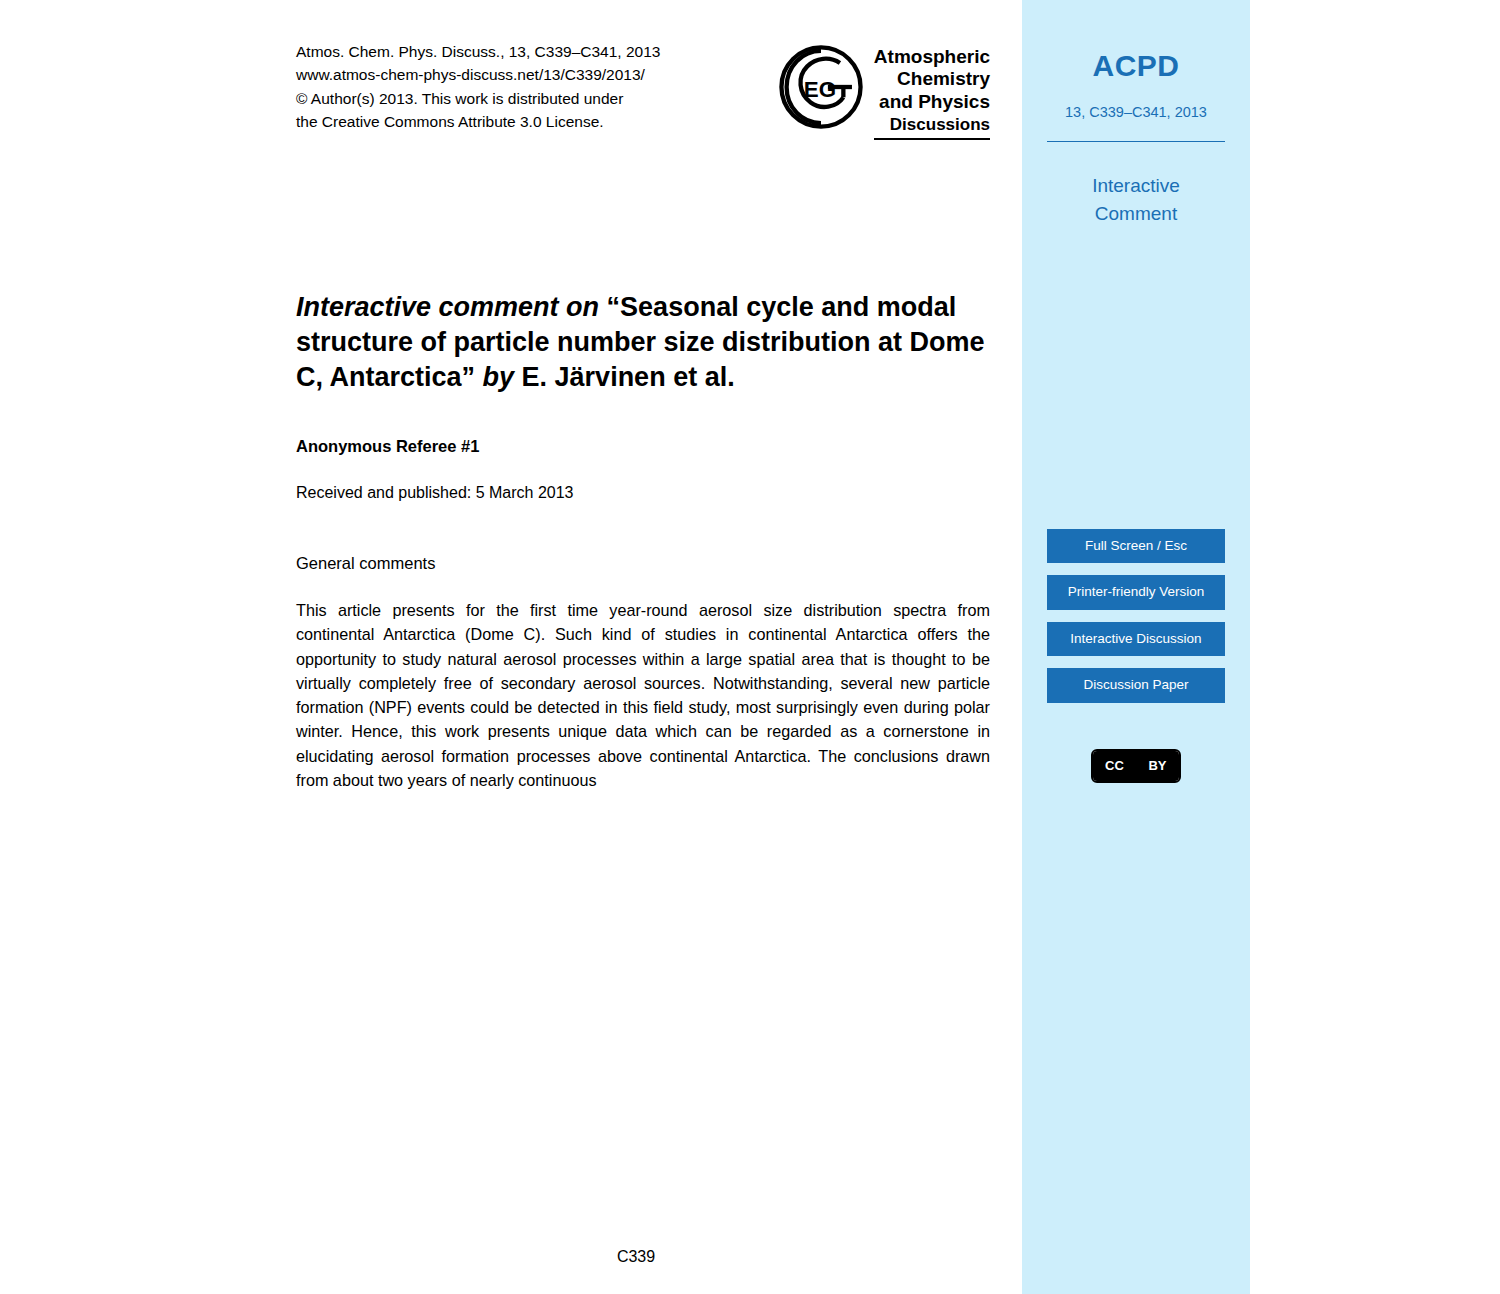ACPD
13, C339–C341, 2013
Interactive
Comment
Full Screen / Esc Printer-friendly Version Interactive Discussion Discussion Paper
CC
BY
Atmos. Chem. Phys. Discuss., 13, C339–C341, 2013
www.atmos-chem-phys-discuss.net/13/C339/2013/
© Author(s) 2013. This work is distributed under
the Creative Commons Attribute 3.0 License.
EG
Atmospheric
Chemistry
and Physics
Discussions
Interactive comment on “Seasonal cycle and modal structure of particle number size distribution at Dome C, Antarctica” by E. Järvinen et al.
Anonymous Referee #1
Received and published: 5 March 2013
General comments
This article presents for the first time year-round aerosol size distribution spectra from continental Antarctica (Dome C). Such kind of studies in continental Antarctica offers the opportunity to study natural aerosol processes within a large spatial area that is thought to be virtually completely free of secondary aerosol sources. Notwithstanding, several new particle formation (NPF) events could be detected in this field study, most surprisingly even during polar winter. Hence, this work presents unique data which can be regarded as a cornerstone in elucidating aerosol formation processes above continental Antarctica. The conclusions drawn from about two years of nearly continuous
C339